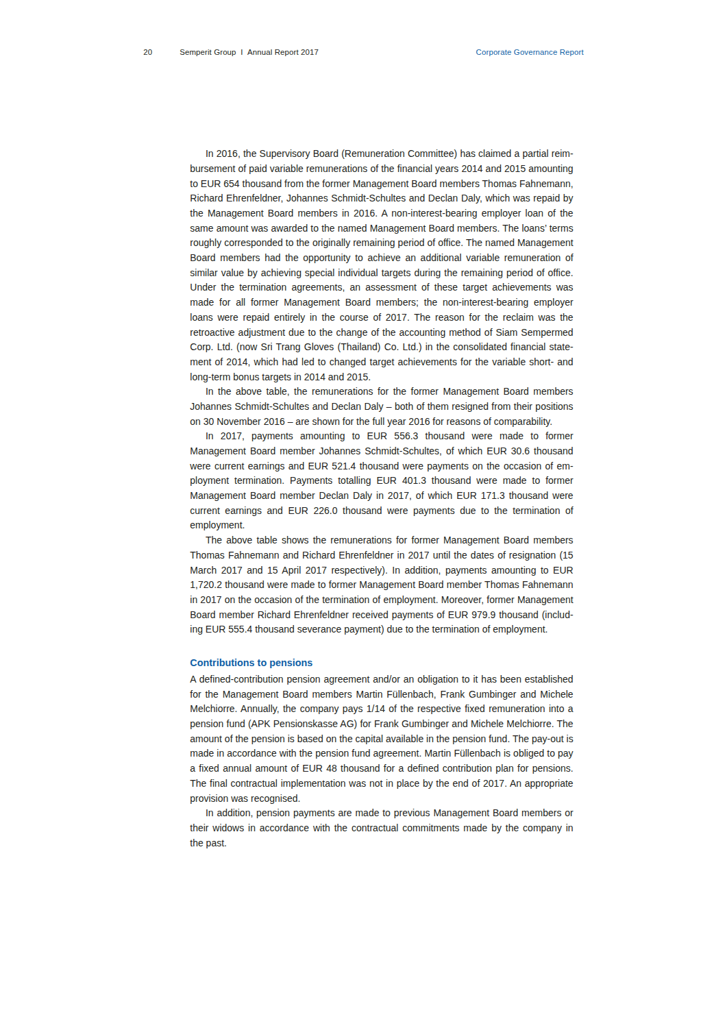20
Semperit Group I Annual Report 2017
Corporate Governance Report
In 2016, the Supervisory Board (Remuneration Committee) has claimed a partial reimbursement of paid variable remunerations of the financial years 2014 and 2015 amounting to EUR 654 thousand from the former Management Board members Thomas Fahnemann, Richard Ehrenfeldner, Johannes Schmidt-Schultes and Declan Daly, which was repaid by the Management Board members in 2016. A non-interest-bearing employer loan of the same amount was awarded to the named Management Board members. The loans’ terms roughly corresponded to the originally remaining period of office. The named Management Board members had the opportunity to achieve an additional variable remuneration of similar value by achieving special individual targets during the remaining period of office. Under the termination agreements, an assessment of these target achievements was made for all former Management Board members; the non-interest-bearing employer loans were repaid entirely in the course of 2017. The reason for the reclaim was the retroactive adjustment due to the change of the accounting method of Siam Sempermed Corp. Ltd. (now Sri Trang Gloves (Thailand) Co. Ltd.) in the consolidated financial statement of 2014, which had led to changed target achievements for the variable short- and long-term bonus targets in 2014 and 2015.
In the above table, the remunerations for the former Management Board members Johannes Schmidt-Schultes and Declan Daly – both of them resigned from their positions on 30 November 2016 – are shown for the full year 2016 for reasons of comparability.
In 2017, payments amounting to EUR 556.3 thousand were made to former Management Board member Johannes Schmidt-Schultes, of which EUR 30.6 thousand were current earnings and EUR 521.4 thousand were payments on the occasion of employment termination. Payments totalling EUR 401.3 thousand were made to former Management Board member Declan Daly in 2017, of which EUR 171.3 thousand were current earnings and EUR 226.0 thousand were payments due to the termination of employment.
The above table shows the remunerations for former Management Board members Thomas Fahnemann and Richard Ehrenfeldner in 2017 until the dates of resignation (15 March 2017 and 15 April 2017 respectively). In addition, payments amounting to EUR 1,720.2 thousand were made to former Management Board member Thomas Fahnemann in 2017 on the occasion of the termination of employment. Moreover, former Management Board member Richard Ehrenfeldner received payments of EUR 979.9 thousand (including EUR 555.4 thousand severance payment) due to the termination of employment.
Contributions to pensions
A defined-contribution pension agreement and/or an obligation to it has been established for the Management Board members Martin Füllenbach, Frank Gumbinger and Michele Melchiorre. Annually, the company pays 1/14 of the respective fixed remuneration into a pension fund (APK Pensionskasse AG) for Frank Gumbinger and Michele Melchiorre. The amount of the pension is based on the capital available in the pension fund. The pay-out is made in accordance with the pension fund agreement. Martin Füllenbach is obliged to pay a fixed annual amount of EUR 48 thousand for a defined contribution plan for pensions. The final contractual implementation was not in place by the end of 2017. An appropriate provision was recognised.
In addition, pension payments are made to previous Management Board members or their widows in accordance with the contractual commitments made by the company in the past.